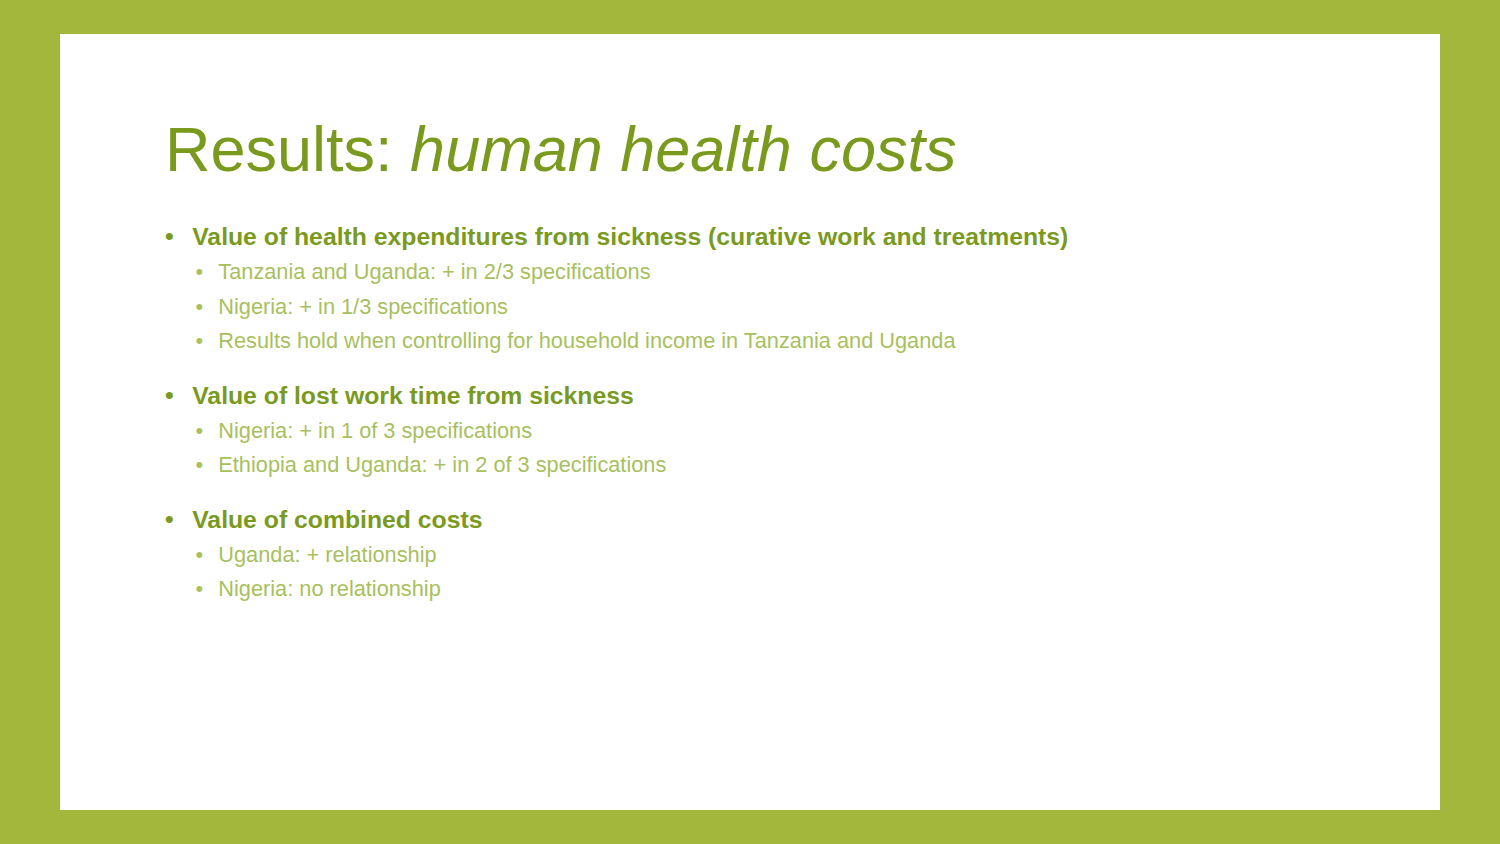Results: human health costs
Value of health expenditures from sickness (curative work and treatments)
Tanzania and Uganda: + in 2/3 specifications
Nigeria: + in 1/3 specifications
Results hold when controlling for household income in Tanzania and Uganda
Value of lost work time from sickness
Nigeria: + in 1 of 3 specifications
Ethiopia and Uganda: + in 2 of 3 specifications
Value of combined costs
Uganda: + relationship
Nigeria: no relationship